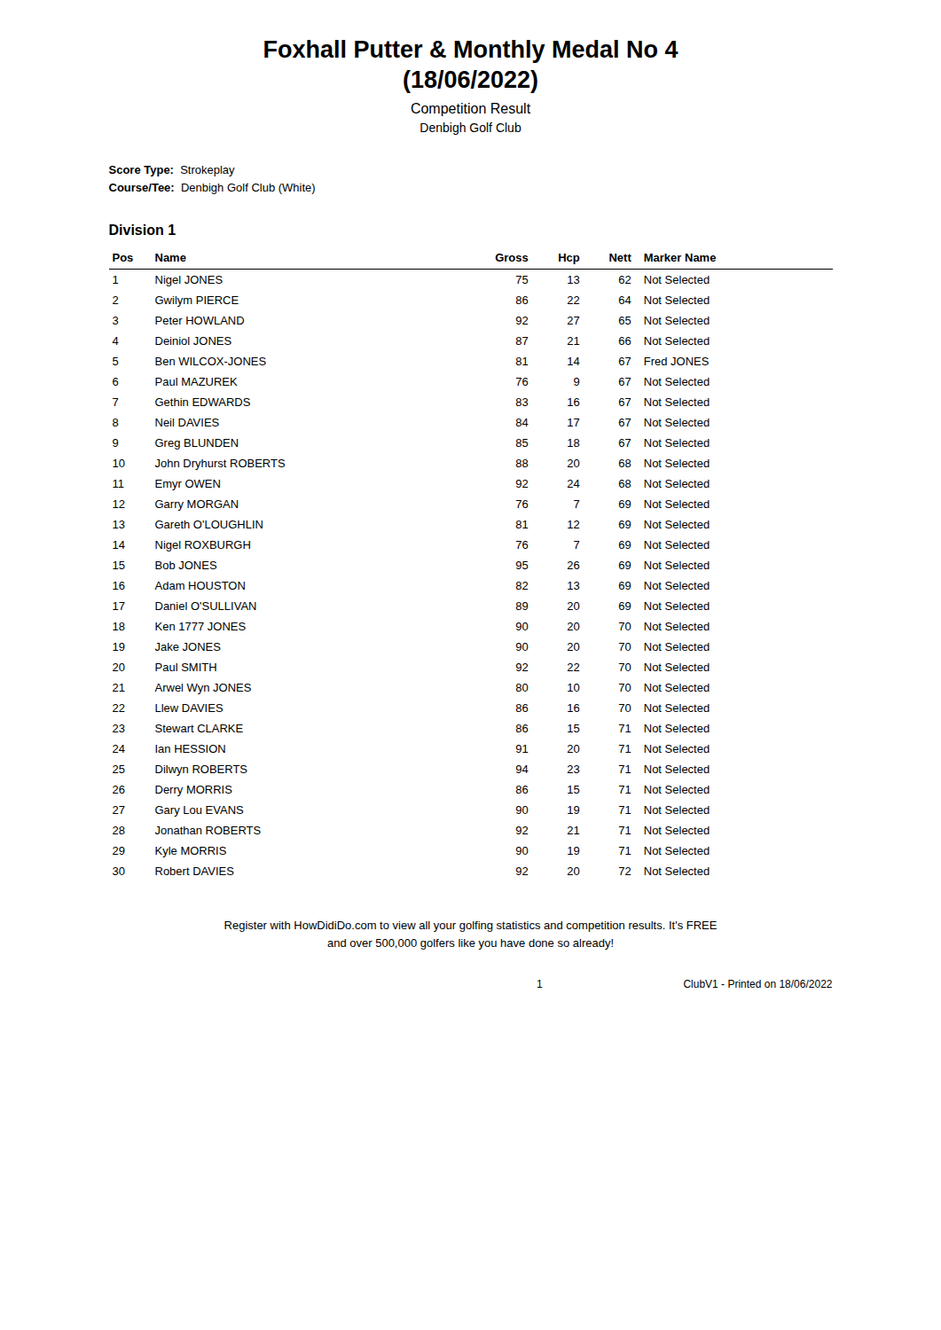Foxhall Putter & Monthly Medal No 4
(18/06/2022)
Competition Result
Denbigh Golf Club
Score Type: Strokeplay
Course/Tee: Denbigh Golf Club (White)
Division 1
| Pos | Name | Gross | Hcp | Nett | Marker Name |
| --- | --- | --- | --- | --- | --- |
| 1 | Nigel JONES | 75 | 13 | 62 | Not Selected |
| 2 | Gwilym PIERCE | 86 | 22 | 64 | Not Selected |
| 3 | Peter HOWLAND | 92 | 27 | 65 | Not Selected |
| 4 | Deiniol JONES | 87 | 21 | 66 | Not Selected |
| 5 | Ben WILCOX-JONES | 81 | 14 | 67 | Fred JONES |
| 6 | Paul MAZUREK | 76 | 9 | 67 | Not Selected |
| 7 | Gethin EDWARDS | 83 | 16 | 67 | Not Selected |
| 8 | Neil DAVIES | 84 | 17 | 67 | Not Selected |
| 9 | Greg BLUNDEN | 85 | 18 | 67 | Not Selected |
| 10 | John Dryhurst ROBERTS | 88 | 20 | 68 | Not Selected |
| 11 | Emyr OWEN | 92 | 24 | 68 | Not Selected |
| 12 | Garry MORGAN | 76 | 7 | 69 | Not Selected |
| 13 | Gareth O'LOUGHLIN | 81 | 12 | 69 | Not Selected |
| 14 | Nigel ROXBURGH | 76 | 7 | 69 | Not Selected |
| 15 | Bob JONES | 95 | 26 | 69 | Not Selected |
| 16 | Adam HOUSTON | 82 | 13 | 69 | Not Selected |
| 17 | Daniel O'SULLIVAN | 89 | 20 | 69 | Not Selected |
| 18 | Ken 1777 JONES | 90 | 20 | 70 | Not Selected |
| 19 | Jake JONES | 90 | 20 | 70 | Not Selected |
| 20 | Paul SMITH | 92 | 22 | 70 | Not Selected |
| 21 | Arwel Wyn JONES | 80 | 10 | 70 | Not Selected |
| 22 | Llew DAVIES | 86 | 16 | 70 | Not Selected |
| 23 | Stewart CLARKE | 86 | 15 | 71 | Not Selected |
| 24 | Ian HESSION | 91 | 20 | 71 | Not Selected |
| 25 | Dilwyn ROBERTS | 94 | 23 | 71 | Not Selected |
| 26 | Derry MORRIS | 86 | 15 | 71 | Not Selected |
| 27 | Gary Lou EVANS | 90 | 19 | 71 | Not Selected |
| 28 | Jonathan ROBERTS | 92 | 21 | 71 | Not Selected |
| 29 | Kyle MORRIS | 90 | 19 | 71 | Not Selected |
| 30 | Robert DAVIES | 92 | 20 | 72 | Not Selected |
Register with HowDidiDo.com to view all your golfing statistics and competition results. It's FREE
and over 500,000 golfers like you have done so already!
1
ClubV1 - Printed on 18/06/2022